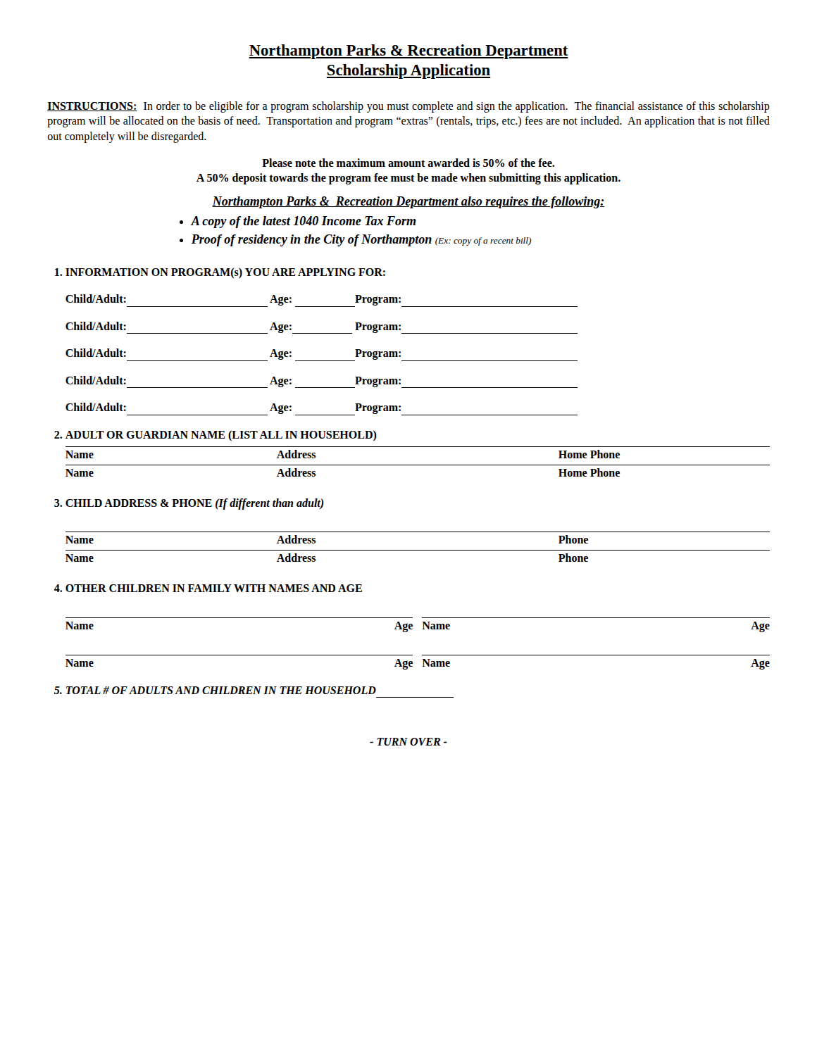Northampton Parks & Recreation Department
Scholarship Application
INSTRUCTIONS: In order to be eligible for a program scholarship you must complete and sign the application. The financial assistance of this scholarship program will be allocated on the basis of need. Transportation and program “extras” (rentals, trips, etc.) fees are not included. An application that is not filled out completely will be disregarded.
Please note the maximum amount awarded is 50% of the fee.
A 50% deposit towards the program fee must be made when submitting this application.
Northampton Parks & Recreation Department also requires the following:
A copy of the latest 1040 Income Tax Form
Proof of residency in the City of Northampton (Ex: copy of a recent bill)
INFORMATION ON PROGRAM(s) YOU ARE APPLYING FOR:
Child/Adult: Age: Program:
Child/Adult: Age: Program:
Child/Adult: Age: Program:
Child/Adult: Age: Program:
Child/Adult: Age: Program:
ADULT OR GUARDIAN NAME (LIST ALL IN HOUSEHOLD)
| Name | Address | Home Phone |
| Name | Address | Home Phone |
CHILD ADDRESS & PHONE (If different than adult)
| Name | Address | Phone |
| Name | Address | Phone |
OTHER CHILDREN IN FAMILY WITH NAMES AND AGE
Name Age
Name Age
Name Age
Name Age
TOTAL # OF ADULTS AND CHILDREN IN THE HOUSEHOLD
- TURN OVER -